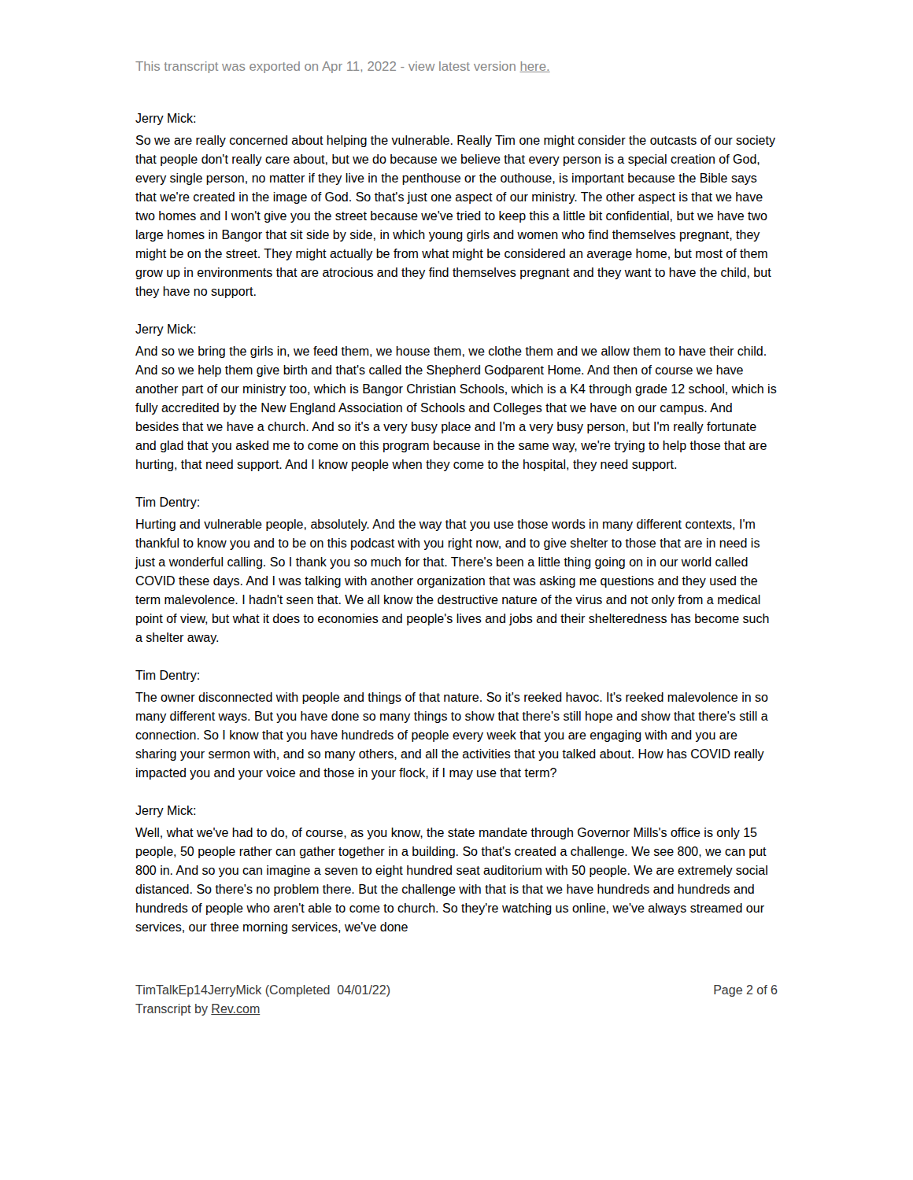This transcript was exported on Apr 11, 2022 - view latest version here.
Jerry Mick:
So we are really concerned about helping the vulnerable. Really Tim one might consider the outcasts of our society that people don't really care about, but we do because we believe that every person is a special creation of God, every single person, no matter if they live in the penthouse or the outhouse, is important because the Bible says that we're created in the image of God. So that's just one aspect of our ministry. The other aspect is that we have two homes and I won't give you the street because we've tried to keep this a little bit confidential, but we have two large homes in Bangor that sit side by side, in which young girls and women who find themselves pregnant, they might be on the street. They might actually be from what might be considered an average home, but most of them grow up in environments that are atrocious and they find themselves pregnant and they want to have the child, but they have no support.
Jerry Mick:
And so we bring the girls in, we feed them, we house them, we clothe them and we allow them to have their child. And so we help them give birth and that's called the Shepherd Godparent Home. And then of course we have another part of our ministry too, which is Bangor Christian Schools, which is a K4 through grade 12 school, which is fully accredited by the New England Association of Schools and Colleges that we have on our campus. And besides that we have a church. And so it's a very busy place and I'm a very busy person, but I'm really fortunate and glad that you asked me to come on this program because in the same way, we're trying to help those that are hurting, that need support. And I know people when they come to the hospital, they need support.
Tim Dentry:
Hurting and vulnerable people, absolutely. And the way that you use those words in many different contexts, I'm thankful to know you and to be on this podcast with you right now, and to give shelter to those that are in need is just a wonderful calling. So I thank you so much for that. There's been a little thing going on in our world called COVID these days. And I was talking with another organization that was asking me questions and they used the term malevolence. I hadn't seen that. We all know the destructive nature of the virus and not only from a medical point of view, but what it does to economies and people's lives and jobs and their shelteredness has become such a shelter away.
Tim Dentry:
The owner disconnected with people and things of that nature. So it's reeked havoc. It's reeked malevolence in so many different ways. But you have done so many things to show that there's still hope and show that there's still a connection. So I know that you have hundreds of people every week that you are engaging with and you are sharing your sermon with, and so many others, and all the activities that you talked about. How has COVID really impacted you and your voice and those in your flock, if I may use that term?
Jerry Mick:
Well, what we've had to do, of course, as you know, the state mandate through Governor Mills's office is only 15 people, 50 people rather can gather together in a building. So that's created a challenge. We see 800, we can put 800 in. And so you can imagine a seven to eight hundred seat auditorium with 50 people. We are extremely social distanced. So there's no problem there. But the challenge with that is that we have hundreds and hundreds and hundreds of people who aren't able to come to church. So they're watching us online, we've always streamed our services, our three morning services, we've done
TimTalkEp14JerryMick (Completed 04/01/22)
Transcript by Rev.com
Page 2 of 6